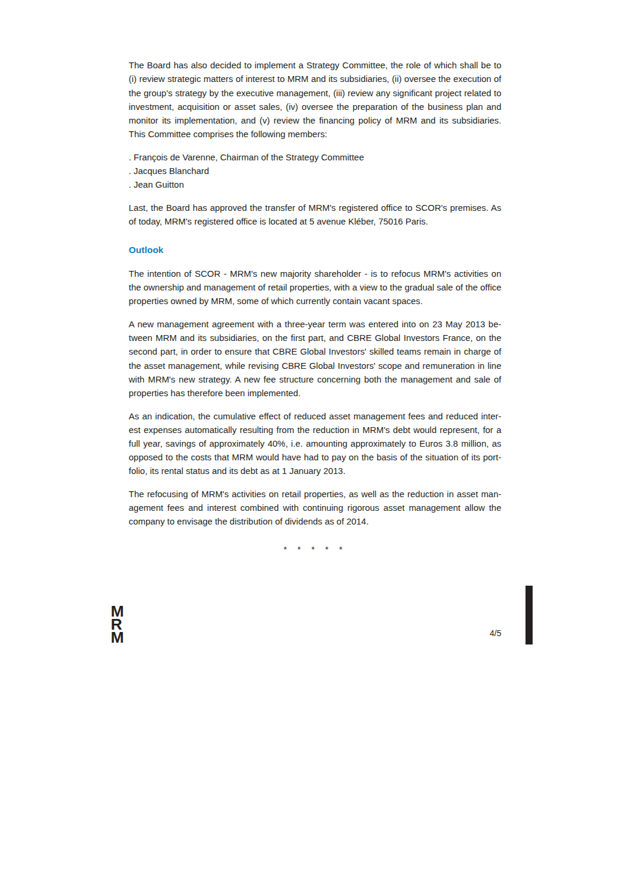The Board has also decided to implement a Strategy Committee, the role of which shall be to (i) review strategic matters of interest to MRM and its subsidiaries, (ii) oversee the execution of the group's strategy by the executive management, (iii) review any significant project related to investment, acquisition or asset sales, (iv) oversee the preparation of the business plan and monitor its implementation, and (v) review the financing policy of MRM and its subsidiaries. This Committee comprises the following members:
. François de Varenne, Chairman of the Strategy Committee
. Jacques Blanchard
. Jean Guitton
Last, the Board has approved the transfer of MRM's registered office to SCOR's premises. As of today, MRM's registered office is located at 5 avenue Kléber, 75016 Paris.
Outlook
The intention of SCOR - MRM's new majority shareholder - is to refocus MRM's activities on the ownership and management of retail properties, with a view to the gradual sale of the office properties owned by MRM, some of which currently contain vacant spaces.
A new management agreement with a three-year term was entered into on 23 May 2013 between MRM and its subsidiaries, on the first part, and CBRE Global Investors France, on the second part, in order to ensure that CBRE Global Investors' skilled teams remain in charge of the asset management, while revising CBRE Global Investors' scope and remuneration in line with MRM's new strategy. A new fee structure concerning both the management and sale of properties has therefore been implemented.
As an indication, the cumulative effect of reduced asset management fees and reduced interest expenses automatically resulting from the reduction in MRM's debt would represent, for a full year, savings of approximately 40%, i.e. amounting approximately to Euros 3.8 million, as opposed to the costs that MRM would have had to pay on the basis of the situation of its portfolio, its rental status and its debt as at 1 January 2013.
The refocusing of MRM's activities on retail properties, as well as the reduction in asset management fees and interest combined with continuing rigorous asset management allow the company to envisage the distribution of dividends as of 2014.
* * * * *
MRM
4/5